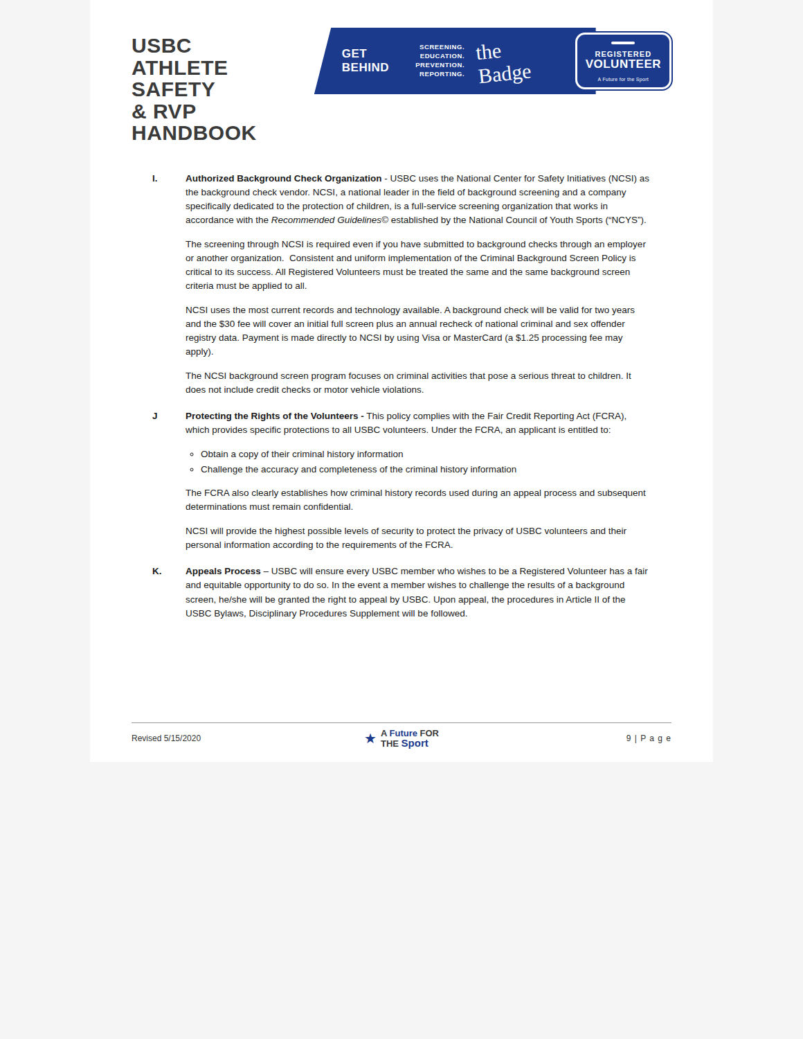USBC
Athlete Safety
& RVP Handbook
GET BEHIND SCREENING.
EDUCATION.
PREVENTION.
REPORTING. the Badge
REGISTERED
VOLUNTEER
A Future for the Sport
I.
Authorized Background Check Organization - USBC uses the National Center for Safety Initiatives (NCSI) as the background check vendor. NCSI, a national leader in the field of background screening and a company specifically dedicated to the protection of children, is a full-service screening organization that works in accordance with the Recommended Guidelines© established by the National Council of Youth Sports (“NCYS”).
The screening through NCSI is required even if you have submitted to background checks through an employer or another organization. Consistent and uniform implementation of the Criminal Background Screen Policy is critical to its success. All Registered Volunteers must be treated the same and the same background screen criteria must be applied to all.
NCSI uses the most current records and technology available. A background check will be valid for two years and the $30 fee will cover an initial full screen plus an annual recheck of national criminal and sex offender registry data. Payment is made directly to NCSI by using Visa or MasterCard (a $1.25 processing fee may apply).
The NCSI background screen program focuses on criminal activities that pose a serious threat to children. It does not include credit checks or motor vehicle violations.
J
Protecting the Rights of the Volunteers - This policy complies with the Fair Credit Reporting Act (FCRA), which provides specific protections to all USBC volunteers. Under the FCRA, an applicant is entitled to:
Obtain a copy of their criminal history information
Challenge the accuracy and completeness of the criminal history information
The FCRA also clearly establishes how criminal history records used during an appeal process and subsequent determinations must remain confidential.
NCSI will provide the highest possible levels of security to protect the privacy of USBC volunteers and their personal information according to the requirements of the FCRA.
K.
Appeals Process – USBC will ensure every USBC member who wishes to be a Registered Volunteer has a fair and equitable opportunity to do so. In the event a member wishes to challenge the results of a background screen, he/she will be granted the right to appeal by USBC. Upon appeal, the procedures in Article II of the USBC Bylaws, Disciplinary Procedures Supplement will be followed.
Revised 5/15/2020
★ A Future FOR
THE Sport
9 | P a g e